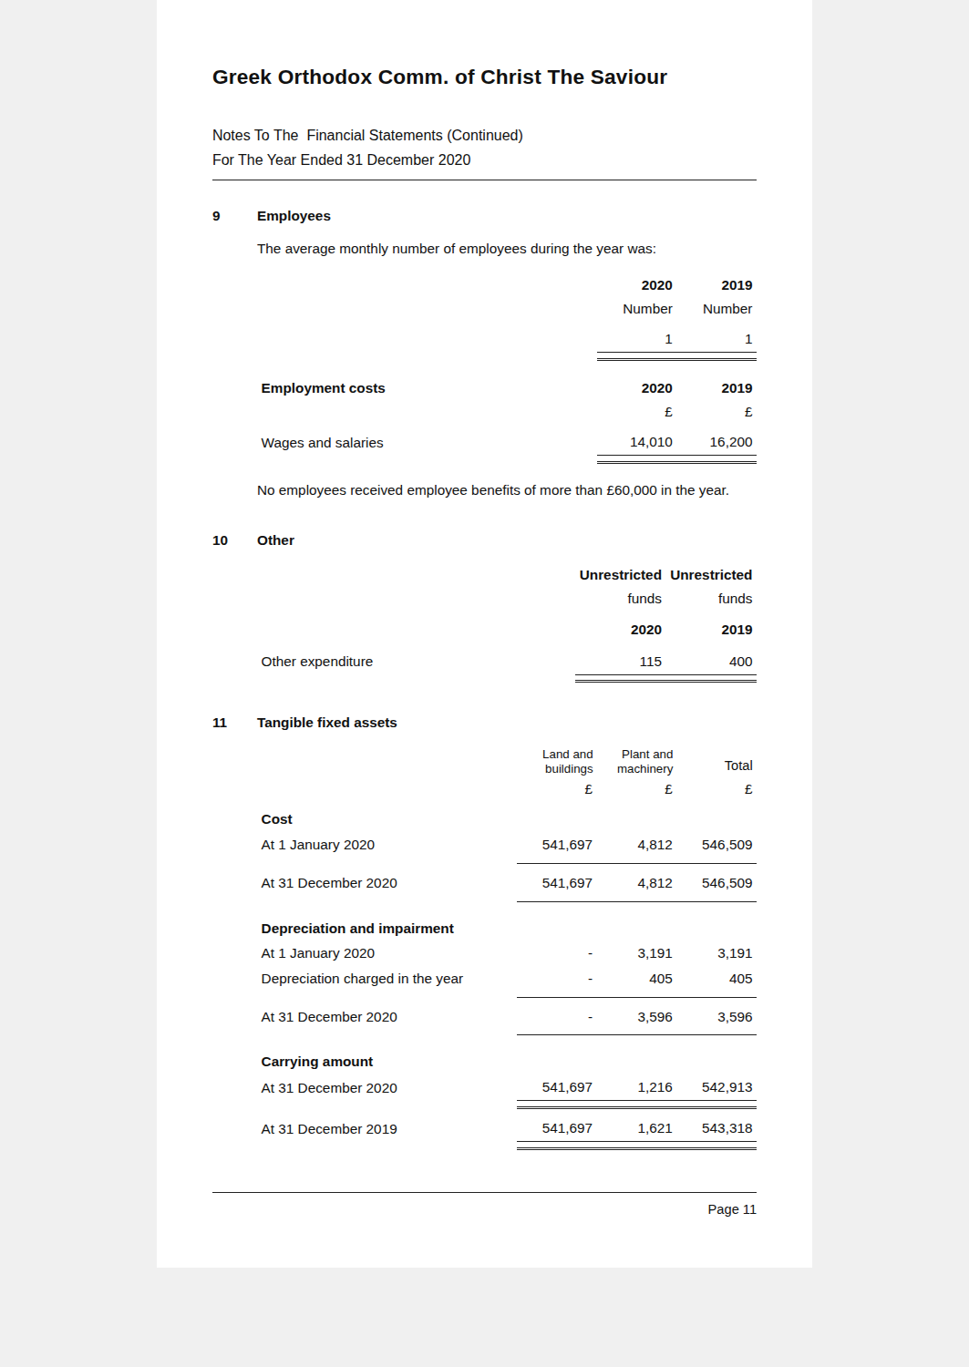Greek Orthodox Comm. of Christ The Saviour
Notes To The Financial Statements (Continued)
For The Year Ended 31 December 2020
9 Employees
The average monthly number of employees during the year was:
| | 2020 | 2019 |
| | Number | Number |
| | 1 | 1 |
| Employment costs | 2020 | 2019 |
| | £ | £ |
| Wages and salaries | 14,010 | 16,200 |
No employees received employee benefits of more than £60,000 in the year.
10 Other
| | Unrestricted | Unrestricted |
| | funds | funds |
| | 2020 | 2019 |
| Other expenditure | 115 | 400 |
11 Tangible fixed assets
| | Land and buildings | Plant and machinery | Total |
| | £ | £ | £ |
| Cost | | | |
| At 1 January 2020 | 541,697 | 4,812 | 546,509 |
| At 31 December 2020 | 541,697 | 4,812 | 546,509 |
| Depreciation and impairment | | | |
| At 1 January 2020 | - | 3,191 | 3,191 |
| Depreciation charged in the year | - | 405 | 405 |
| At 31 December 2020 | - | 3,596 | 3,596 |
| Carrying amount | | | |
| At 31 December 2020 | 541,697 | 1,216 | 542,913 |
| At 31 December 2019 | 541,697 | 1,621 | 543,318 |
Page 11